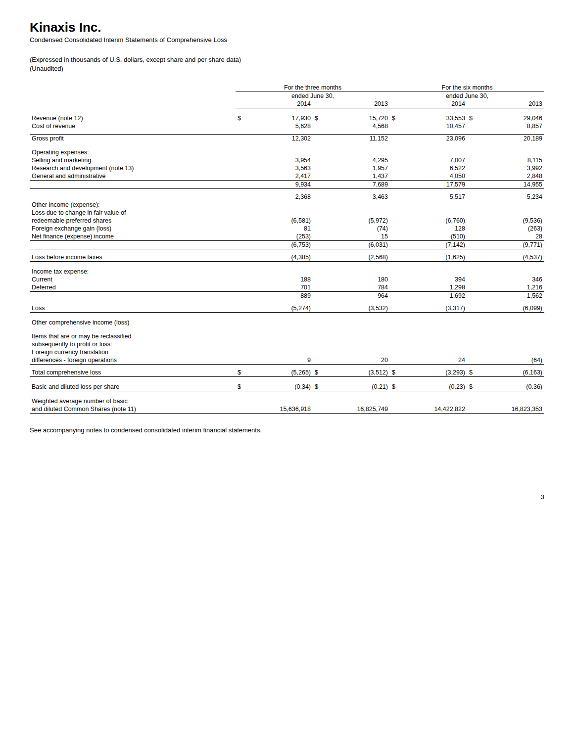Kinaxis Inc.
Condensed Consolidated Interim Statements of Comprehensive Loss
(Expressed in thousands of U.S. dollars, except share and per share data)
(Unaudited)
| | For the three months | For the six months |
| --- | --- | --- |
| | ended June 30, | ended June 30, |
| | 2014 | 2013 | 2014 | 2013 |
| Revenue (note 12) | $ | 17,930 | $ | 15,720 | $ | 33,553 | $ | 29,046 |
| Cost of revenue | | 5,628 | | 4,568 | | 10,457 | | 8,857 |
| Gross profit | | 12,302 | | 11,152 | | 23,096 | | 20,189 |
| Operating expenses: | | | | | | | | |
| Selling and marketing | | 3,954 | | 4,295 | | 7,007 | | 8,115 |
| Research and development (note 13) | | 3,563 | | 1,957 | | 6,522 | | 3,992 |
| General and administrative | | 2,417 | | 1,437 | | 4,050 | | 2,848 |
| | | 9,934 | | 7,689 | | 17,579 | | 14,955 |
| | | 2,368 | | 3,463 | | 5,517 | | 5,234 |
| Other income (expense): | | | | | | | | |
| Loss due to change in fair value of | | | | | | | | |
| redeemable preferred shares | | (6,581) | | (5,972) | | (6,760) | | (9,536) |
| Foreign exchange gain (loss) | | 81 | | (74) | | 128 | | (263) |
| Net finance (expense) income | | (253) | | 15 | | (510) | | 28 |
| | | (6,753) | | (6,031) | | (7,142) | | (9,771) |
| Loss before income taxes | | (4,385) | | (2,568) | | (1,625) | | (4,537) |
| Income tax expense: | | | | | | | | |
| Current | | 188 | | 180 | | 394 | | 346 |
| Deferred | | 701 | | 784 | | 1,298 | | 1,216 |
| | | 889 | | 964 | | 1,692 | | 1,562 |
| Loss | | (5,274) | | (3,532) | | (3,317) | | (6,099) |
| Other comprehensive income (loss) | | | | | | | | |
| Items that are or may be reclassified | | | | | | | | |
| subsequently to profit or loss: | | | | | | | | |
| Foreign currency translation | | | | | | | | |
| differences - foreign operations | | 9 | | 20 | | 24 | | (64) |
| Total comprehensive loss | $ | (5,265) | $ | (3,512) | $ | (3,293) | $ | (6,163) |
| Basic and diluted loss per share | $ | (0.34) | $ | (0.21) | $ | (0.23) | $ | (0.36) |
| Weighted average number of basic | | | | | | | | |
| and diluted Common Shares (note 11) | | 15,636,918 | | 16,825,749 | | 14,422,822 | | 16,823,353 |
See accompanying notes to condensed consolidated interim financial statements.
3